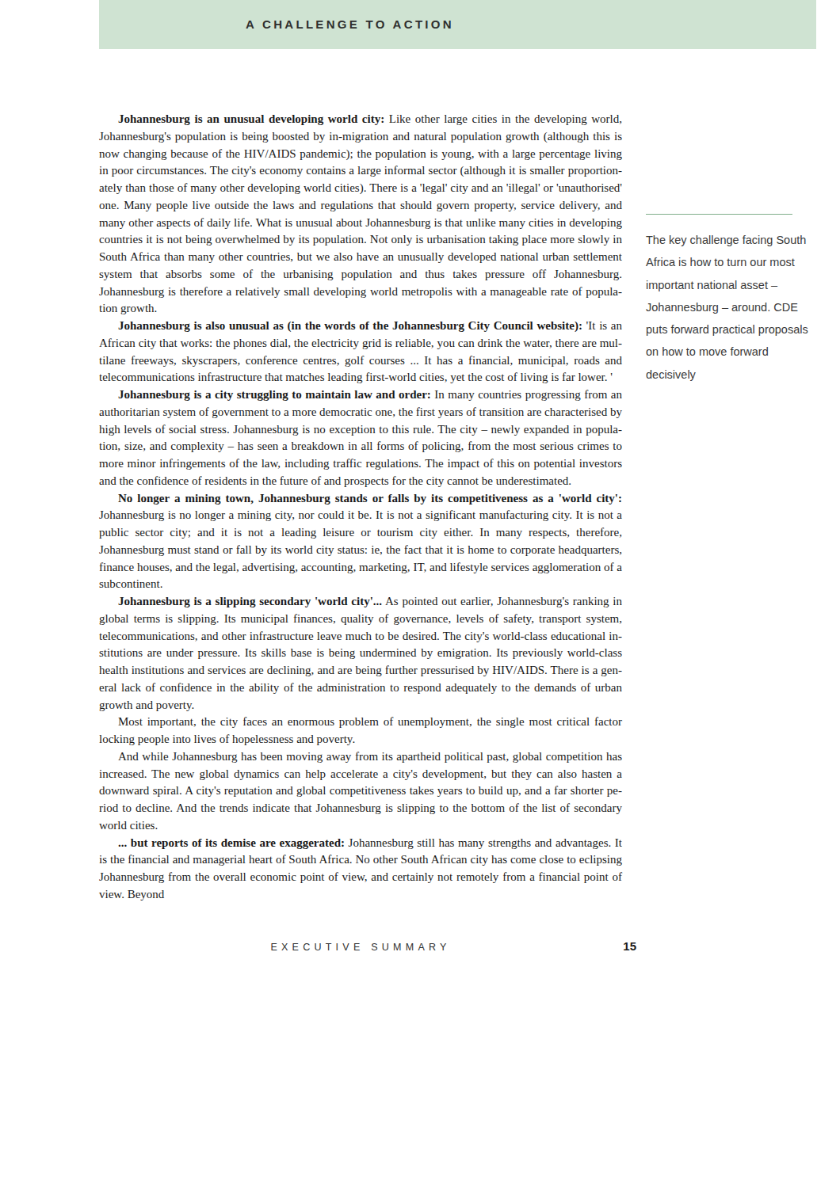A Challenge to Action
Johannesburg is an unusual developing world city: Like other large cities in the developing world, Johannesburg's population is being boosted by in-migration and natural population growth (although this is now changing because of the HIV/AIDS pandemic); the population is young, with a large percentage living in poor circumstances. The city's economy contains a large informal sector (although it is smaller proportionately than those of many other developing world cities). There is a 'legal' city and an 'illegal' or 'unauthorised' one. Many people live outside the laws and regulations that should govern property, service delivery, and many other aspects of daily life. What is unusual about Johannesburg is that unlike many cities in developing countries it is not being overwhelmed by its population. Not only is urbanisation taking place more slowly in South Africa than many other countries, but we also have an unusually developed national urban settlement system that absorbs some of the urbanising population and thus takes pressure off Johannesburg. Johannesburg is therefore a relatively small developing world metropolis with a manageable rate of population growth.
Johannesburg is also unusual as (in the words of the Johannesburg City Council website): 'It is an African city that works: the phones dial, the electricity grid is reliable, you can drink the water, there are multilane freeways, skyscrapers, conference centres, golf courses ... It has a financial, municipal, roads and telecommunications infrastructure that matches leading first-world cities, yet the cost of living is far lower. '
Johannesburg is a city struggling to maintain law and order: In many countries progressing from an authoritarian system of government to a more democratic one, the first years of transition are characterised by high levels of social stress. Johannesburg is no exception to this rule. The city – newly expanded in population, size, and complexity – has seen a breakdown in all forms of policing, from the most serious crimes to more minor infringements of the law, including traffic regulations. The impact of this on potential investors and the confidence of residents in the future of and prospects for the city cannot be underestimated.
No longer a mining town, Johannesburg stands or falls by its competitiveness as a 'world city': Johannesburg is no longer a mining city, nor could it be. It is not a significant manufacturing city. It is not a public sector city; and it is not a leading leisure or tourism city either. In many respects, therefore, Johannesburg must stand or fall by its world city status: ie, the fact that it is home to corporate headquarters, finance houses, and the legal, advertising, accounting, marketing, IT, and lifestyle services agglomeration of a subcontinent.
Johannesburg is a slipping secondary 'world city'... As pointed out earlier, Johannesburg's ranking in global terms is slipping. Its municipal finances, quality of governance, levels of safety, transport system, telecommunications, and other infrastructure leave much to be desired. The city's world-class educational institutions are under pressure. Its skills base is being undermined by emigration. Its previously world-class health institutions and services are declining, and are being further pressurised by HIV/AIDS. There is a general lack of confidence in the ability of the administration to respond adequately to the demands of urban growth and poverty.
Most important, the city faces an enormous problem of unemployment, the single most critical factor locking people into lives of hopelessness and poverty.
And while Johannesburg has been moving away from its apartheid political past, global competition has increased. The new global dynamics can help accelerate a city's development, but they can also hasten a downward spiral. A city's reputation and global competitiveness takes years to build up, and a far shorter period to decline. And the trends indicate that Johannesburg is slipping to the bottom of the list of secondary world cities.
... but reports of its demise are exaggerated: Johannesburg still has many strengths and advantages. It is the financial and managerial heart of South Africa. No other South African city has come close to eclipsing Johannesburg from the overall economic point of view, and certainly not remotely from a financial point of view. Beyond
The key challenge facing South Africa is how to turn our most important national asset – Johannesburg – around. CDE puts forward practical proposals on how to move forward decisively
Executive Summary 15